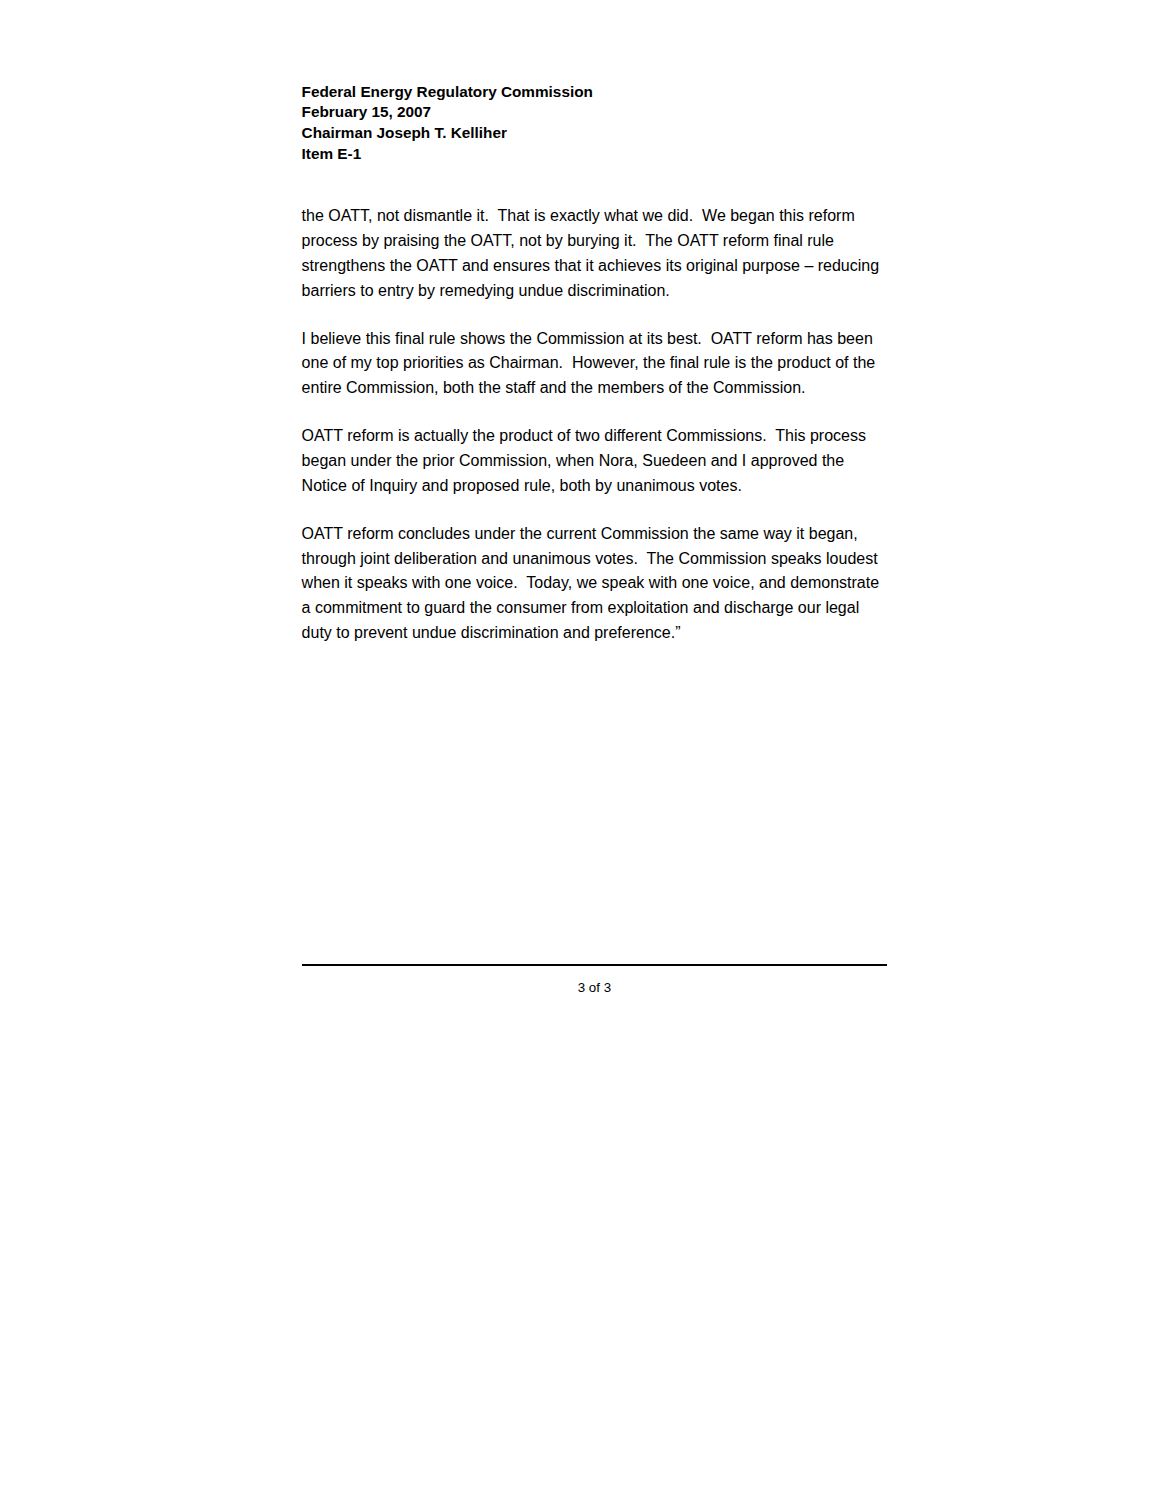Federal Energy Regulatory Commission
February 15, 2007
Chairman Joseph T. Kelliher
Item E-1
the OATT, not dismantle it. That is exactly what we did. We began this reform process by praising the OATT, not by burying it. The OATT reform final rule strengthens the OATT and ensures that it achieves its original purpose – reducing barriers to entry by remedying undue discrimination.
I believe this final rule shows the Commission at its best. OATT reform has been one of my top priorities as Chairman. However, the final rule is the product of the entire Commission, both the staff and the members of the Commission.
OATT reform is actually the product of two different Commissions. This process began under the prior Commission, when Nora, Suedeen and I approved the Notice of Inquiry and proposed rule, both by unanimous votes.
OATT reform concludes under the current Commission the same way it began, through joint deliberation and unanimous votes. The Commission speaks loudest when it speaks with one voice. Today, we speak with one voice, and demonstrate a commitment to guard the consumer from exploitation and discharge our legal duty to prevent undue discrimination and preference.”
3 of 3